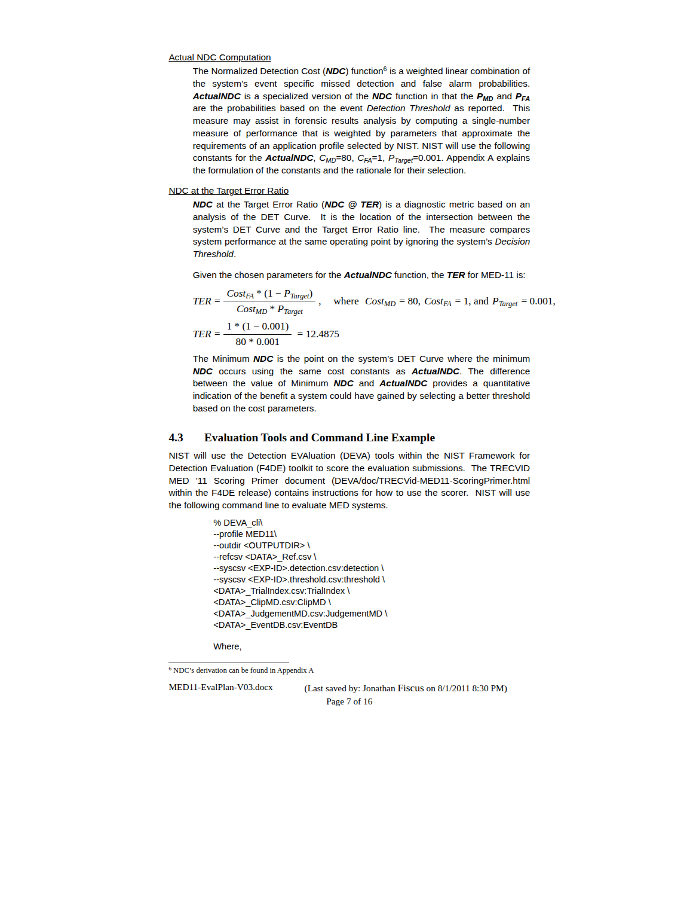Actual NDC Computation
The Normalized Detection Cost (NDC) function6 is a weighted linear combination of the system’s event specific missed detection and false alarm probabilities. ActualNDC is a specialized version of the NDC function in that the PMD and PFA are the probabilities based on the event Detection Threshold as reported. This measure may assist in forensic results analysis by computing a single-number measure of performance that is weighted by parameters that approximate the requirements of an application profile selected by NIST. NIST will use the following constants for the ActualNDC, CMD=80, CFA=1, PTarget=0.001. Appendix A explains the formulation of the constants and the rationale for their selection.
NDC at the Target Error Ratio
NDC at the Target Error Ratio (NDC @ TER) is a diagnostic metric based on an analysis of the DET Curve. It is the location of the intersection between the system’s DET Curve and the Target Error Ratio line. The measure compares system performance at the same operating point by ignoring the system’s Decision Threshold.
Given the chosen parameters for the ActualNDC function, the TER for MED-11 is:
TER = CostFA * (1 − PTarget) CostMD * PTarget , where CostMD = 80, CostFA = 1, and PTarget = 0.001,
TER = 1 * (1 − 0.001) 80 * 0.001 = 12.4875
The Minimum NDC is the point on the system’s DET Curve where the minimum NDC occurs using the same cost constants as ActualNDC. The difference between the value of Minimum NDC and ActualNDC provides a quantitative indication of the benefit a system could have gained by selecting a better threshold based on the cost parameters.
4.3 Evaluation Tools and Command Line Example
NIST will use the Detection EVAluation (DEVA) tools within the NIST Framework for Detection Evaluation (F4DE) toolkit to score the evaluation submissions. The TRECVID MED ’11 Scoring Primer document (DEVA/doc/TRECVid-MED11-ScoringPrimer.html within the F4DE release) contains instructions for how to use the scorer. NIST will use the following command line to evaluate MED systems.
% DEVA_cli\
--profile MED11\
--outdir <OUTPUTDIR> \
--refcsv <DATA>_Ref.csv \
--syscsv <EXP-ID>.detection.csv:detection \
--syscsv <EXP-ID>.threshold.csv:threshold \
<DATA>_TrialIndex.csv:TrialIndex \
<DATA>_ClipMD.csv:ClipMD \
<DATA>_JudgementMD.csv:JudgementMD \
<DATA>_EventDB.csv:EventDB
Where,
6 NDC’s derivation can be found in Appendix A
MED11-EvalPlan-V03.docx (Last saved by: Jonathan Fiscus on 8/1/2011 8:30 PM)
Page 7 of 16